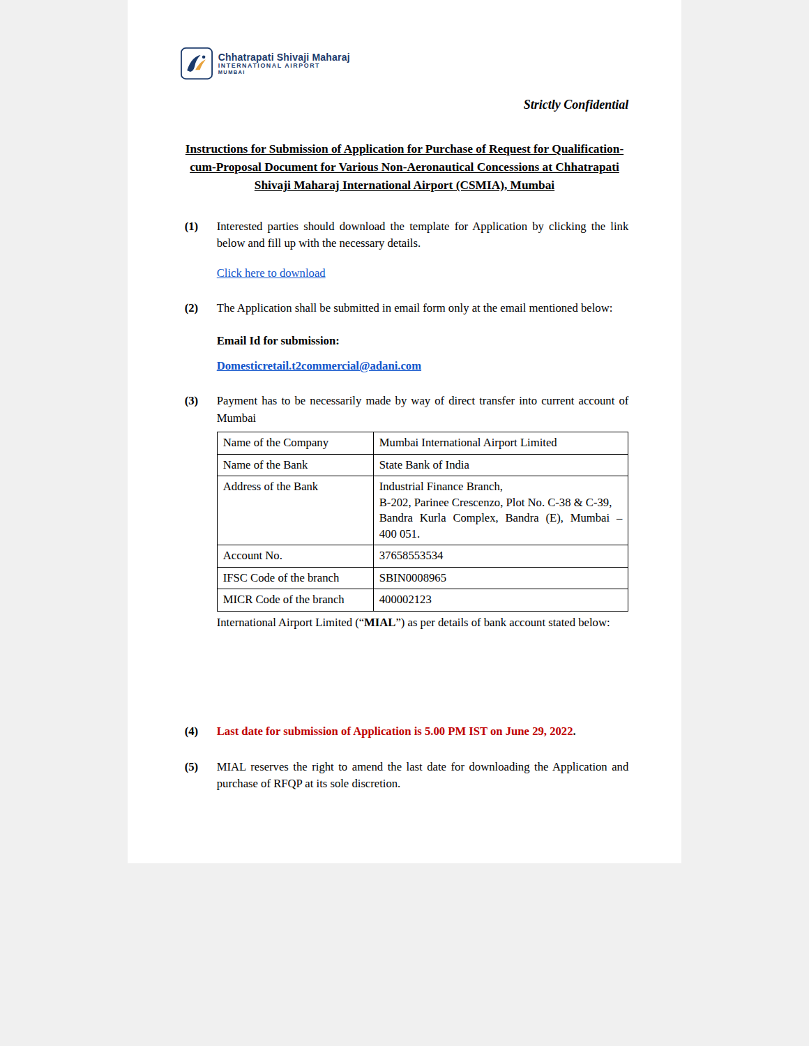Chhatrapati Shivaji Maharaj
INTERNATIONAL AIRPORT
MUMBAI
Strictly Confidential
Instructions for Submission of Application for Purchase of Request for Qualification-cum-Proposal Document for Various Non-Aeronautical Concessions at Chhatrapati Shivaji Maharaj International Airport (CSMIA), Mumbai
(1)
Interested parties should download the template for Application by clicking the link below and fill up with the necessary details.
Click here to download
(2)
The Application shall be submitted in email form only at the email mentioned below:
Email Id for submission:
Domesticretail.t2commercial@adani.com
(3)
Payment has to be necessarily made by way of direct transfer into current account of Mumbai
| Name of the Company | Mumbai International Airport Limited |
| Name of the Bank | State Bank of India |
| Address of the Bank | Industrial Finance Branch, B-202, Parinee Crescenzo, Plot No. C-38 & C-39, Bandra Kurla Complex, Bandra (E), Mumbai – 400 051. |
| Account No. | 37658553534 |
| IFSC Code of the branch | SBIN0008965 |
| MICR Code of the branch | 400002123 |
International Airport Limited (“MIAL”) as per details of bank account stated below:
(4)
Last date for submission of Application is 5.00 PM IST on June 29, 2022.
(5)
MIAL reserves the right to amend the last date for downloading the Application and purchase of RFQP at its sole discretion.